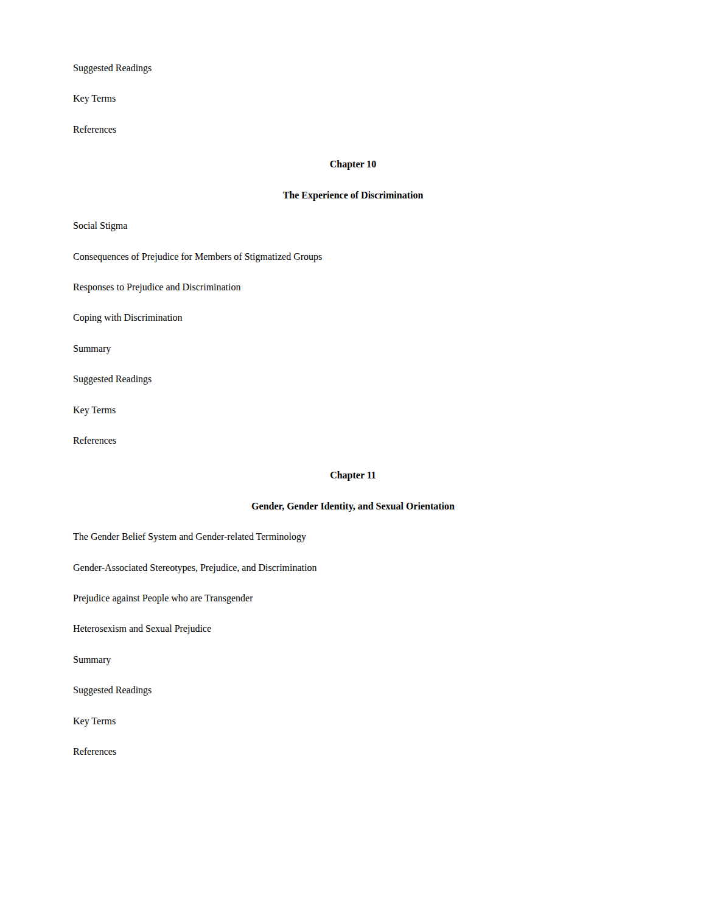Suggested Readings
Key Terms
References
Chapter 10
The Experience of Discrimination
Social Stigma
Consequences of Prejudice for Members of Stigmatized Groups
Responses to Prejudice and Discrimination
Coping with Discrimination
Summary
Suggested Readings
Key Terms
References
Chapter 11
Gender, Gender Identity, and Sexual Orientation
The Gender Belief System and Gender-related Terminology
Gender-Associated Stereotypes, Prejudice, and Discrimination
Prejudice against People who are Transgender
Heterosexism and Sexual Prejudice
Summary
Suggested Readings
Key Terms
References